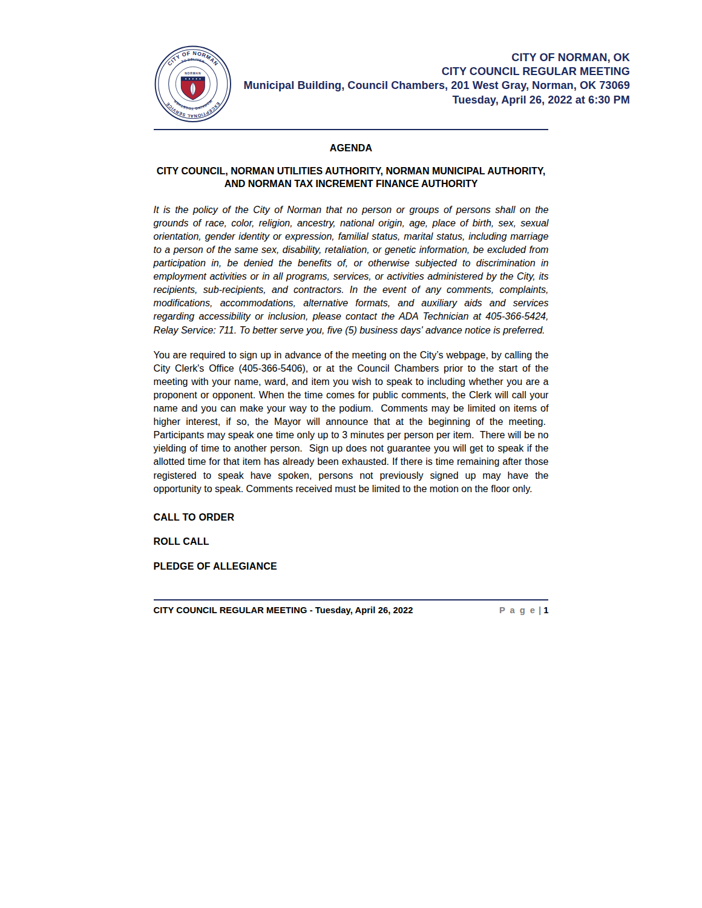CITY OF NORMAN EXCEPTIONAL SERVICE TO DELIVER WORKING TOGETHER NORMAN
CITY OF NORMAN, OK
CITY COUNCIL REGULAR MEETING
Municipal Building, Council Chambers, 201 West Gray, Norman, OK 73069
Tuesday, April 26, 2022 at 6:30 PM
AGENDA
CITY COUNCIL, NORMAN UTILITIES AUTHORITY, NORMAN MUNICIPAL AUTHORITY,
AND NORMAN TAX INCREMENT FINANCE AUTHORITY
It is the policy of the City of Norman that no person or groups of persons shall on the grounds of race, color, religion, ancestry, national origin, age, place of birth, sex, sexual orientation, gender identity or expression, familial status, marital status, including marriage to a person of the same sex, disability, retaliation, or genetic information, be excluded from participation in, be denied the benefits of, or otherwise subjected to discrimination in employment activities or in all programs, services, or activities administered by the City, its recipients, sub-recipients, and contractors. In the event of any comments, complaints, modifications, accommodations, alternative formats, and auxiliary aids and services regarding accessibility or inclusion, please contact the ADA Technician at 405-366-5424, Relay Service: 711. To better serve you, five (5) business days' advance notice is preferred.
You are required to sign up in advance of the meeting on the City’s webpage, by calling the City Clerk's Office (405-366-5406), or at the Council Chambers prior to the start of the meeting with your name, ward, and item you wish to speak to including whether you are a proponent or opponent. When the time comes for public comments, the Clerk will call your name and you can make your way to the podium. Comments may be limited on items of higher interest, if so, the Mayor will announce that at the beginning of the meeting. Participants may speak one time only up to 3 minutes per person per item. There will be no yielding of time to another person. Sign up does not guarantee you will get to speak if the allotted time for that item has already been exhausted. If there is time remaining after those registered to speak have spoken, persons not previously signed up may have the opportunity to speak. Comments received must be limited to the motion on the floor only.
CALL TO ORDER
ROLL CALL
PLEDGE OF ALLEGIANCE
CITY COUNCIL REGULAR MEETING - Tuesday, April 26, 2022
P a g e | 1